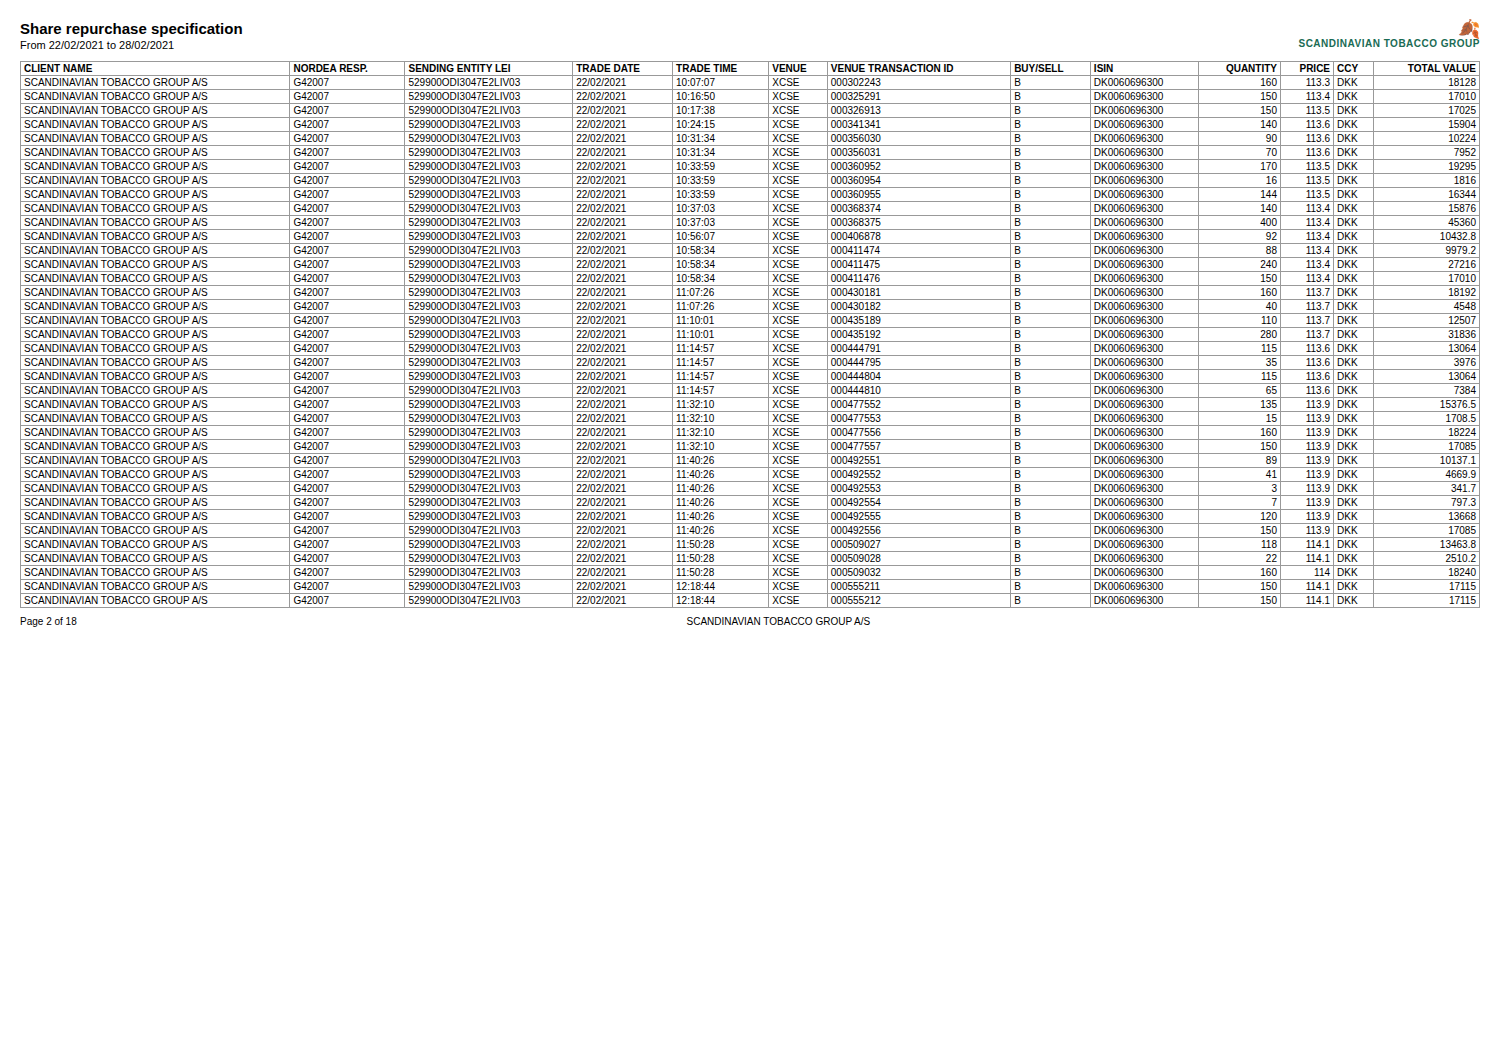Share repurchase specification
From 22/02/2021 to 28/02/2021
🍂 SCANDINAVIAN TOBACCO GROUP
| CLIENT NAME | NORDEA RESP. | SENDING ENTITY LEI | TRADE DATE | TRADE TIME | VENUE | VENUE TRANSACTION ID | BUY/SELL | ISIN | QUANTITY | PRICE | CCY | TOTAL VALUE |
| --- | --- | --- | --- | --- | --- | --- | --- | --- | --- | --- | --- | --- |
| SCANDINAVIAN TOBACCO GROUP A/S | G42007 | 529900ODI3047E2LIV03 | 22/02/2021 | 10:07:07 | XCSE | 000302243 | B | DK0060696300 | 160 | 113.3 | DKK | 18128 |
| SCANDINAVIAN TOBACCO GROUP A/S | G42007 | 529900ODI3047E2LIV03 | 22/02/2021 | 10:16:50 | XCSE | 000325291 | B | DK0060696300 | 150 | 113.4 | DKK | 17010 |
| SCANDINAVIAN TOBACCO GROUP A/S | G42007 | 529900ODI3047E2LIV03 | 22/02/2021 | 10:17:38 | XCSE | 000326913 | B | DK0060696300 | 150 | 113.5 | DKK | 17025 |
| SCANDINAVIAN TOBACCO GROUP A/S | G42007 | 529900ODI3047E2LIV03 | 22/02/2021 | 10:24:15 | XCSE | 000341341 | B | DK0060696300 | 140 | 113.6 | DKK | 15904 |
| SCANDINAVIAN TOBACCO GROUP A/S | G42007 | 529900ODI3047E2LIV03 | 22/02/2021 | 10:31:34 | XCSE | 000356030 | B | DK0060696300 | 90 | 113.6 | DKK | 10224 |
| SCANDINAVIAN TOBACCO GROUP A/S | G42007 | 529900ODI3047E2LIV03 | 22/02/2021 | 10:31:34 | XCSE | 000356031 | B | DK0060696300 | 70 | 113.6 | DKK | 7952 |
| SCANDINAVIAN TOBACCO GROUP A/S | G42007 | 529900ODI3047E2LIV03 | 22/02/2021 | 10:33:59 | XCSE | 000360952 | B | DK0060696300 | 170 | 113.5 | DKK | 19295 |
| SCANDINAVIAN TOBACCO GROUP A/S | G42007 | 529900ODI3047E2LIV03 | 22/02/2021 | 10:33:59 | XCSE | 000360954 | B | DK0060696300 | 16 | 113.5 | DKK | 1816 |
| SCANDINAVIAN TOBACCO GROUP A/S | G42007 | 529900ODI3047E2LIV03 | 22/02/2021 | 10:33:59 | XCSE | 000360955 | B | DK0060696300 | 144 | 113.5 | DKK | 16344 |
| SCANDINAVIAN TOBACCO GROUP A/S | G42007 | 529900ODI3047E2LIV03 | 22/02/2021 | 10:37:03 | XCSE | 000368374 | B | DK0060696300 | 140 | 113.4 | DKK | 15876 |
| SCANDINAVIAN TOBACCO GROUP A/S | G42007 | 529900ODI3047E2LIV03 | 22/02/2021 | 10:37:03 | XCSE | 000368375 | B | DK0060696300 | 400 | 113.4 | DKK | 45360 |
| SCANDINAVIAN TOBACCO GROUP A/S | G42007 | 529900ODI3047E2LIV03 | 22/02/2021 | 10:56:07 | XCSE | 000406878 | B | DK0060696300 | 92 | 113.4 | DKK | 10432.8 |
| SCANDINAVIAN TOBACCO GROUP A/S | G42007 | 529900ODI3047E2LIV03 | 22/02/2021 | 10:58:34 | XCSE | 000411474 | B | DK0060696300 | 88 | 113.4 | DKK | 9979.2 |
| SCANDINAVIAN TOBACCO GROUP A/S | G42007 | 529900ODI3047E2LIV03 | 22/02/2021 | 10:58:34 | XCSE | 000411475 | B | DK0060696300 | 240 | 113.4 | DKK | 27216 |
| SCANDINAVIAN TOBACCO GROUP A/S | G42007 | 529900ODI3047E2LIV03 | 22/02/2021 | 10:58:34 | XCSE | 000411476 | B | DK0060696300 | 150 | 113.4 | DKK | 17010 |
| SCANDINAVIAN TOBACCO GROUP A/S | G42007 | 529900ODI3047E2LIV03 | 22/02/2021 | 11:07:26 | XCSE | 000430181 | B | DK0060696300 | 160 | 113.7 | DKK | 18192 |
| SCANDINAVIAN TOBACCO GROUP A/S | G42007 | 529900ODI3047E2LIV03 | 22/02/2021 | 11:07:26 | XCSE | 000430182 | B | DK0060696300 | 40 | 113.7 | DKK | 4548 |
| SCANDINAVIAN TOBACCO GROUP A/S | G42007 | 529900ODI3047E2LIV03 | 22/02/2021 | 11:10:01 | XCSE | 000435189 | B | DK0060696300 | 110 | 113.7 | DKK | 12507 |
| SCANDINAVIAN TOBACCO GROUP A/S | G42007 | 529900ODI3047E2LIV03 | 22/02/2021 | 11:10:01 | XCSE | 000435192 | B | DK0060696300 | 280 | 113.7 | DKK | 31836 |
| SCANDINAVIAN TOBACCO GROUP A/S | G42007 | 529900ODI3047E2LIV03 | 22/02/2021 | 11:14:57 | XCSE | 000444791 | B | DK0060696300 | 115 | 113.6 | DKK | 13064 |
| SCANDINAVIAN TOBACCO GROUP A/S | G42007 | 529900ODI3047E2LIV03 | 22/02/2021 | 11:14:57 | XCSE | 000444795 | B | DK0060696300 | 35 | 113.6 | DKK | 3976 |
| SCANDINAVIAN TOBACCO GROUP A/S | G42007 | 529900ODI3047E2LIV03 | 22/02/2021 | 11:14:57 | XCSE | 000444804 | B | DK0060696300 | 115 | 113.6 | DKK | 13064 |
| SCANDINAVIAN TOBACCO GROUP A/S | G42007 | 529900ODI3047E2LIV03 | 22/02/2021 | 11:14:57 | XCSE | 000444810 | B | DK0060696300 | 65 | 113.6 | DKK | 7384 |
| SCANDINAVIAN TOBACCO GROUP A/S | G42007 | 529900ODI3047E2LIV03 | 22/02/2021 | 11:32:10 | XCSE | 000477552 | B | DK0060696300 | 135 | 113.9 | DKK | 15376.5 |
| SCANDINAVIAN TOBACCO GROUP A/S | G42007 | 529900ODI3047E2LIV03 | 22/02/2021 | 11:32:10 | XCSE | 000477553 | B | DK0060696300 | 15 | 113.9 | DKK | 1708.5 |
| SCANDINAVIAN TOBACCO GROUP A/S | G42007 | 529900ODI3047E2LIV03 | 22/02/2021 | 11:32:10 | XCSE | 000477556 | B | DK0060696300 | 160 | 113.9 | DKK | 18224 |
| SCANDINAVIAN TOBACCO GROUP A/S | G42007 | 529900ODI3047E2LIV03 | 22/02/2021 | 11:32:10 | XCSE | 000477557 | B | DK0060696300 | 150 | 113.9 | DKK | 17085 |
| SCANDINAVIAN TOBACCO GROUP A/S | G42007 | 529900ODI3047E2LIV03 | 22/02/2021 | 11:40:26 | XCSE | 000492551 | B | DK0060696300 | 89 | 113.9 | DKK | 10137.1 |
| SCANDINAVIAN TOBACCO GROUP A/S | G42007 | 529900ODI3047E2LIV03 | 22/02/2021 | 11:40:26 | XCSE | 000492552 | B | DK0060696300 | 41 | 113.9 | DKK | 4669.9 |
| SCANDINAVIAN TOBACCO GROUP A/S | G42007 | 529900ODI3047E2LIV03 | 22/02/2021 | 11:40:26 | XCSE | 000492553 | B | DK0060696300 | 3 | 113.9 | DKK | 341.7 |
| SCANDINAVIAN TOBACCO GROUP A/S | G42007 | 529900ODI3047E2LIV03 | 22/02/2021 | 11:40:26 | XCSE | 000492554 | B | DK0060696300 | 7 | 113.9 | DKK | 797.3 |
| SCANDINAVIAN TOBACCO GROUP A/S | G42007 | 529900ODI3047E2LIV03 | 22/02/2021 | 11:40:26 | XCSE | 000492555 | B | DK0060696300 | 120 | 113.9 | DKK | 13668 |
| SCANDINAVIAN TOBACCO GROUP A/S | G42007 | 529900ODI3047E2LIV03 | 22/02/2021 | 11:40:26 | XCSE | 000492556 | B | DK0060696300 | 150 | 113.9 | DKK | 17085 |
| SCANDINAVIAN TOBACCO GROUP A/S | G42007 | 529900ODI3047E2LIV03 | 22/02/2021 | 11:50:28 | XCSE | 000509027 | B | DK0060696300 | 118 | 114.1 | DKK | 13463.8 |
| SCANDINAVIAN TOBACCO GROUP A/S | G42007 | 529900ODI3047E2LIV03 | 22/02/2021 | 11:50:28 | XCSE | 000509028 | B | DK0060696300 | 22 | 114.1 | DKK | 2510.2 |
| SCANDINAVIAN TOBACCO GROUP A/S | G42007 | 529900ODI3047E2LIV03 | 22/02/2021 | 11:50:28 | XCSE | 000509032 | B | DK0060696300 | 160 | 114 | DKK | 18240 |
| SCANDINAVIAN TOBACCO GROUP A/S | G42007 | 529900ODI3047E2LIV03 | 22/02/2021 | 12:18:44 | XCSE | 000555211 | B | DK0060696300 | 150 | 114.1 | DKK | 17115 |
| SCANDINAVIAN TOBACCO GROUP A/S | G42007 | 529900ODI3047E2LIV03 | 22/02/2021 | 12:18:44 | XCSE | 000555212 | B | DK0060696300 | 150 | 114.1 | DKK | 17115 |
Page 2 of 18
SCANDINAVIAN TOBACCO GROUP A/S